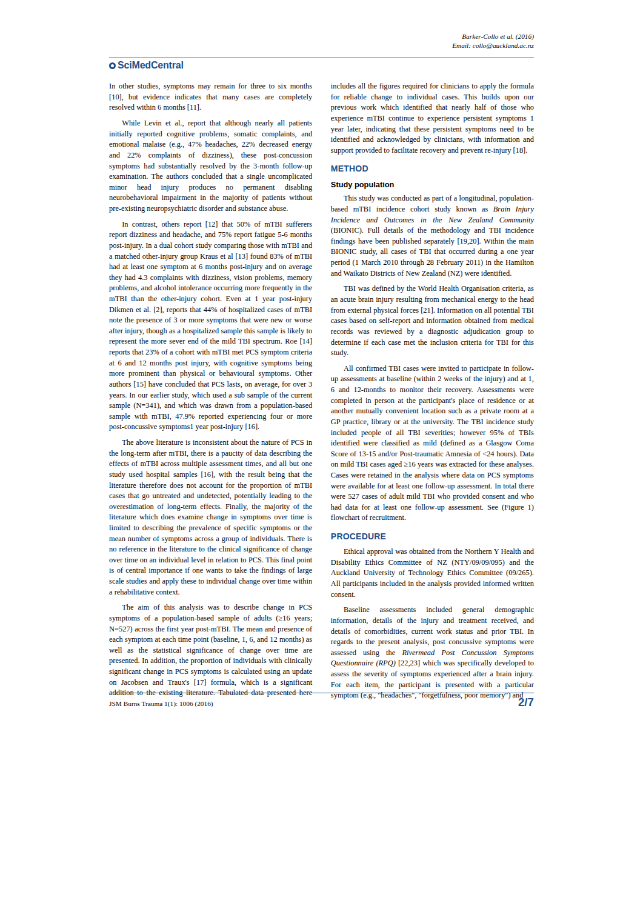Barker-Collo et al. (2016)
Email: collo@auckland.ac.nz
Sci Med Central
In other studies, symptoms may remain for three to six months [10], but evidence indicates that many cases are completely resolved within 6 months [11].
While Levin et al., report that although nearly all patients initially reported cognitive problems, somatic complaints, and emotional malaise (e.g., 47% headaches, 22% decreased energy and 22% complaints of dizziness), these post-concussion symptoms had substantially resolved by the 3-month follow-up examination. The authors concluded that a single uncomplicated minor head injury produces no permanent disabling neurobehavioral impairment in the majority of patients without pre-existing neuropsychiatric disorder and substance abuse.
In contrast, others report [12] that 50% of mTBI sufferers report dizziness and headache, and 75% report fatigue 5-6 months post-injury. In a dual cohort study comparing those with mTBI and a matched other-injury group Kraus et al [13] found 83% of mTBI had at least one symptom at 6 months post-injury and on average they had 4.3 complaints with dizziness, vision problems, memory problems, and alcohol intolerance occurring more frequently in the mTBI than the other-injury cohort. Even at 1 year post-injury Dikmen et al. [2], reports that 44% of hospitalized cases of mTBI note the presence of 3 or more symptoms that were new or worse after injury, though as a hospitalized sample this sample is likely to represent the more sever end of the mild TBI spectrum. Roe [14] reports that 23% of a cohort with mTBI met PCS symptom criteria at 6 and 12 months post injury, with cognitive symptoms being more prominent than physical or behavioural symptoms. Other authors [15] have concluded that PCS lasts, on average, for over 3 years. In our earlier study, which used a sub sample of the current sample (N=341), and which was drawn from a population-based sample with mTBI, 47.9% reported experiencing four or more post-concussive symptoms1 year post-injury [16].
The above literature is inconsistent about the nature of PCS in the long-term after mTBI, there is a paucity of data describing the effects of mTBI across multiple assessment times, and all but one study used hospital samples [16], with the result being that the literature therefore does not account for the proportion of mTBI cases that go untreated and undetected, potentially leading to the overestimation of long-term effects. Finally, the majority of the literature which does examine change in symptoms over time is limited to describing the prevalence of specific symptoms or the mean number of symptoms across a group of individuals. There is no reference in the literature to the clinical significance of change over time on an individual level in relation to PCS. This final point is of central importance if one wants to take the findings of large scale studies and apply these to individual change over time within a rehabilitative context.
The aim of this analysis was to describe change in PCS symptoms of a population-based sample of adults (≥16 years; N=527) across the first year post-mTBI. The mean and presence of each symptom at each time point (baseline, 1, 6, and 12 months) as well as the statistical significance of change over time are presented. In addition, the proportion of individuals with clinically significant change in PCS symptoms is calculated using an update on Jacobsen and Traux's [17] formula, which is a significant addition to the existing literature. Tabulated data presented here includes all the figures required for clinicians to apply the formula for reliable change to individual cases. This builds upon our previous work which identified that nearly half of those who experience mTBI continue to experience persistent symptoms 1 year later, indicating that these persistent symptoms need to be identified and acknowledged by clinicians, with information and support provided to facilitate recovery and prevent re-injury [18].
Method
Study population
This study was conducted as part of a longitudinal, population-based mTBI incidence cohort study known as Brain Injury Incidence and Outcomes in the New Zealand Community (BIONIC). Full details of the methodology and TBI incidence findings have been published separately [19,20]. Within the main BIONIC study, all cases of TBI that occurred during a one year period (1 March 2010 through 28 February 2011) in the Hamilton and Waikato Districts of New Zealand (NZ) were identified.
TBI was defined by the World Health Organisation criteria, as an acute brain injury resulting from mechanical energy to the head from external physical forces [21]. Information on all potential TBI cases based on self-report and information obtained from medical records was reviewed by a diagnostic adjudication group to determine if each case met the inclusion criteria for TBI for this study.
All confirmed TBI cases were invited to participate in follow-up assessments at baseline (within 2 weeks of the injury) and at 1, 6 and 12-months to monitor their recovery. Assessments were completed in person at the participant's place of residence or at another mutually convenient location such as a private room at a GP practice, library or at the university. The TBI incidence study included people of all TBI severities; however 95% of TBIs identified were classified as mild (defined as a Glasgow Coma Score of 13-15 and/or Post-traumatic Amnesia of <24 hours). Data on mild TBI cases aged ≥16 years was extracted for these analyses. Cases were retained in the analysis where data on PCS symptoms were available for at least one follow-up assessment. In total there were 527 cases of adult mild TBI who provided consent and who had data for at least one follow-up assessment. See (Figure 1) flowchart of recruitment.
Procedure
Ethical approval was obtained from the Northern Y Health and Disability Ethics Committee of NZ (NTY/09/09/095) and the Auckland University of Technology Ethics Committee (09/265). All participants included in the analysis provided informed written consent.
Baseline assessments included general demographic information, details of the injury and treatment received, and details of comorbidities, current work status and prior TBI. In regards to the present analysis, post concussive symptoms were assessed using the Rivermead Post Concussion Symptoms Questionnaire (RPQ) [22,23] which was specifically developed to assess the severity of symptoms experienced after a brain injury. For each item, the participant is presented with a particular symptom (e.g., "headaches", "forgetfulness, poor memory") and
JSM Burns Trauma 1(1): 1006 (2016)
2/7